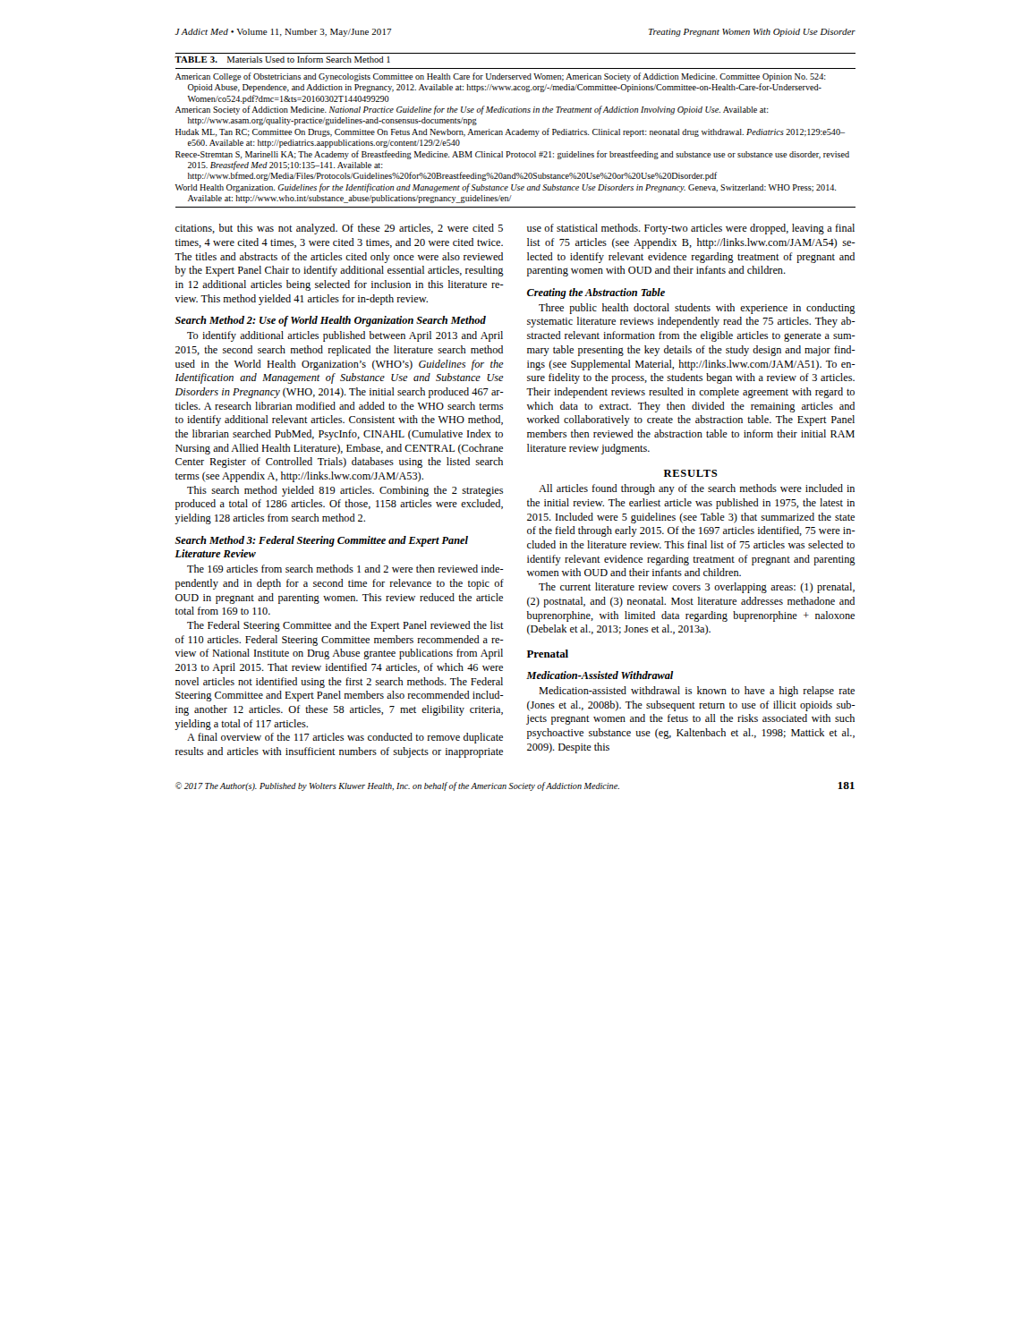J Addict Med • Volume 11, Number 3, May/June 2017
Treating Pregnant Women With Opioid Use Disorder
TABLE 3. Materials Used to Inform Search Method 1
| American College of Obstetricians and Gynecologists Committee on Health Care for Underserved Women; American Society of Addiction Medicine. Committee Opinion No. 524: Opioid Abuse, Dependence, and Addiction in Pregnancy, 2012. Available at: https://www.acog.org/-/media/Committee-Opinions/Committee-on-Health-Care-for-Underserved-Women/co524.pdf?dmc=1&ts=20160302T1440499290 American Society of Addiction Medicine. National Practice Guideline for the Use of Medications in the Treatment of Addiction Involving Opioid Use. Available at: http://www.asam.org/quality-practice/guidelines-and-consensus-documents/npg Hudak ML, Tan RC; Committee On Drugs, Committee On Fetus And Newborn, American Academy of Pediatrics. Clinical report: neonatal drug withdrawal. Pediatrics 2012;129:e540–e560. Available at: http://pediatrics.aappublications.org/content/129/2/e540 Reece-Stremtan S, Marinelli KA; The Academy of Breastfeeding Medicine. ABM C linical Protocol #21: guidelines for breastfeeding and substance use or substance use disorder, revised 2015. Breastfeed Med 2015;10:135–141. Available at: http://www.bfmed.org/Media/Files/Protocols/Guidelines%20for%20Breastfeeding%20and%20Substance%20Use%20or%20Use%20Disorder.pdf World Health Organization. Guidelines for the Identification and Management of Substance Use and Substance Use Disorders in Pregnancy. Geneva, Switzerland: WHO Press; 2014. Available at: http://www.who.int/substance_abuse/publications/pregnancy_guidelines/en/ |
citations, but this was not analyzed. Of these 29 articles, 2 were cited 5 times, 4 were cited 4 times, 3 were cited 3 times, and 20 were cited twice. The titles and abstracts of the articles cited only once were also reviewed by the Expert Panel Chair to identify additional essential articles, resulting in 12 additional articles being selected for inclusion in this literature review. This method yielded 41 articles for in-depth review.
Search Method 2: Use of World Health Organization Search Method
To identify additional articles published between April 2013 and April 2015, the second search method replicated the literature search method used in the World Health Organization’s (WHO’s) Guidelines for the Identification and Management of Substance Use and Substance Use Disorders in Pregnancy (WHO, 2014). The initial search produced 467 articles. A research librarian modified and added to the WHO search terms to identify additional relevant articles. Consistent with the WHO method, the librarian searched PubMed, PsycInfo, CINAHL (Cumulative Index to Nursing and Allied Health Literature), Embase, and CENTRAL (Cochrane Center Register of Controlled Trials) databases using the listed search terms (see Appendix A, http://links.lww.com/JAM/A53).
This search method yielded 819 articles. Combining the 2 strategies produced a total of 1286 articles. Of those, 1158 articles were excluded, yielding 128 articles from search method 2.
Search Method 3: Federal Steering Committee and Expert Panel Literature Review
The 169 articles from search methods 1 and 2 were then reviewed independently and in depth for a second time for relevance to the topic of OUD in pregnant and parenting women. This review reduced the article total from 169 to 110.
The Federal Steering Committee and the Expert Panel reviewed the list of 110 articles. Federal Steering Committee members recommended a review of National Institute on Drug Abuse grantee publications from April 2013 to April 2015. That review identified 74 articles, of which 46 were novel articles not identified using the first 2 search methods. The Federal Steering Committee and Expert Panel members also recommended including another 12 articles. Of these 58 articles, 7 met eligibility criteria, yielding a total of 117 articles.
A final overview of the 117 articles was conducted to remove duplicate results and articles with insufficient numbers of subjects or inappropriate use of statistical methods. Forty-two articles were dropped, leaving a final list of 75 articles (see Appendix B, http://links.lww.com/JAM/A54) selected to identify relevant evidence regarding treatment of pregnant and parenting women with OUD and their infants and children.
Creating the Abstraction Table
Three public health doctoral students with experience in conducting systematic literature reviews independently read the 75 articles. They abstracted relevant information from the eligible articles to generate a summary table presenting the key details of the study design and major findings (see Supplemental Material, http://links.lww.com/JAM/A51). To ensure fidelity to the process, the students began with a review of 3 articles. Their independent reviews resulted in complete agreement with regard to which data to extract. They then divided the remaining articles and worked collaboratively to create the abstraction table. The Expert Panel members then reviewed the abstraction table to inform their initial RAM literature review judgments.
RESULTS
All articles found through any of the search methods were included in the initial review. The earliest article was published in 1975, the latest in 2015. Included were 5 guidelines (see Table 3) that summarized the state of the field through early 2015. Of the 1697 articles identified, 75 were included in the literature review. This final list of 75 articles was selected to identify relevant evidence regarding treatment of pregnant and parenting women with OUD and their infants and children.
The current literature review covers 3 overlapping areas: (1) prenatal, (2) postnatal, and (3) neonatal. Most literature addresses methadone and buprenorphine, with limited data regarding buprenorphine + naloxone (Debelak et al., 2013; Jones et al., 2013a).
Prenatal
Medication-Assisted Withdrawal
Medication-assisted withdrawal is known to have a high relapse rate (Jones et al., 2008b). The subsequent return to use of illicit opioids subjects pregnant women and the fetus to all the risks associated with such psychoactive substance use (eg, Kaltenbach et al., 1998; Mattick et al., 2009). Despite this
© 2017 The Author(s). Published by Wolters Kluwer Health, Inc. on behalf of the American Society of Addiction Medicine.
181